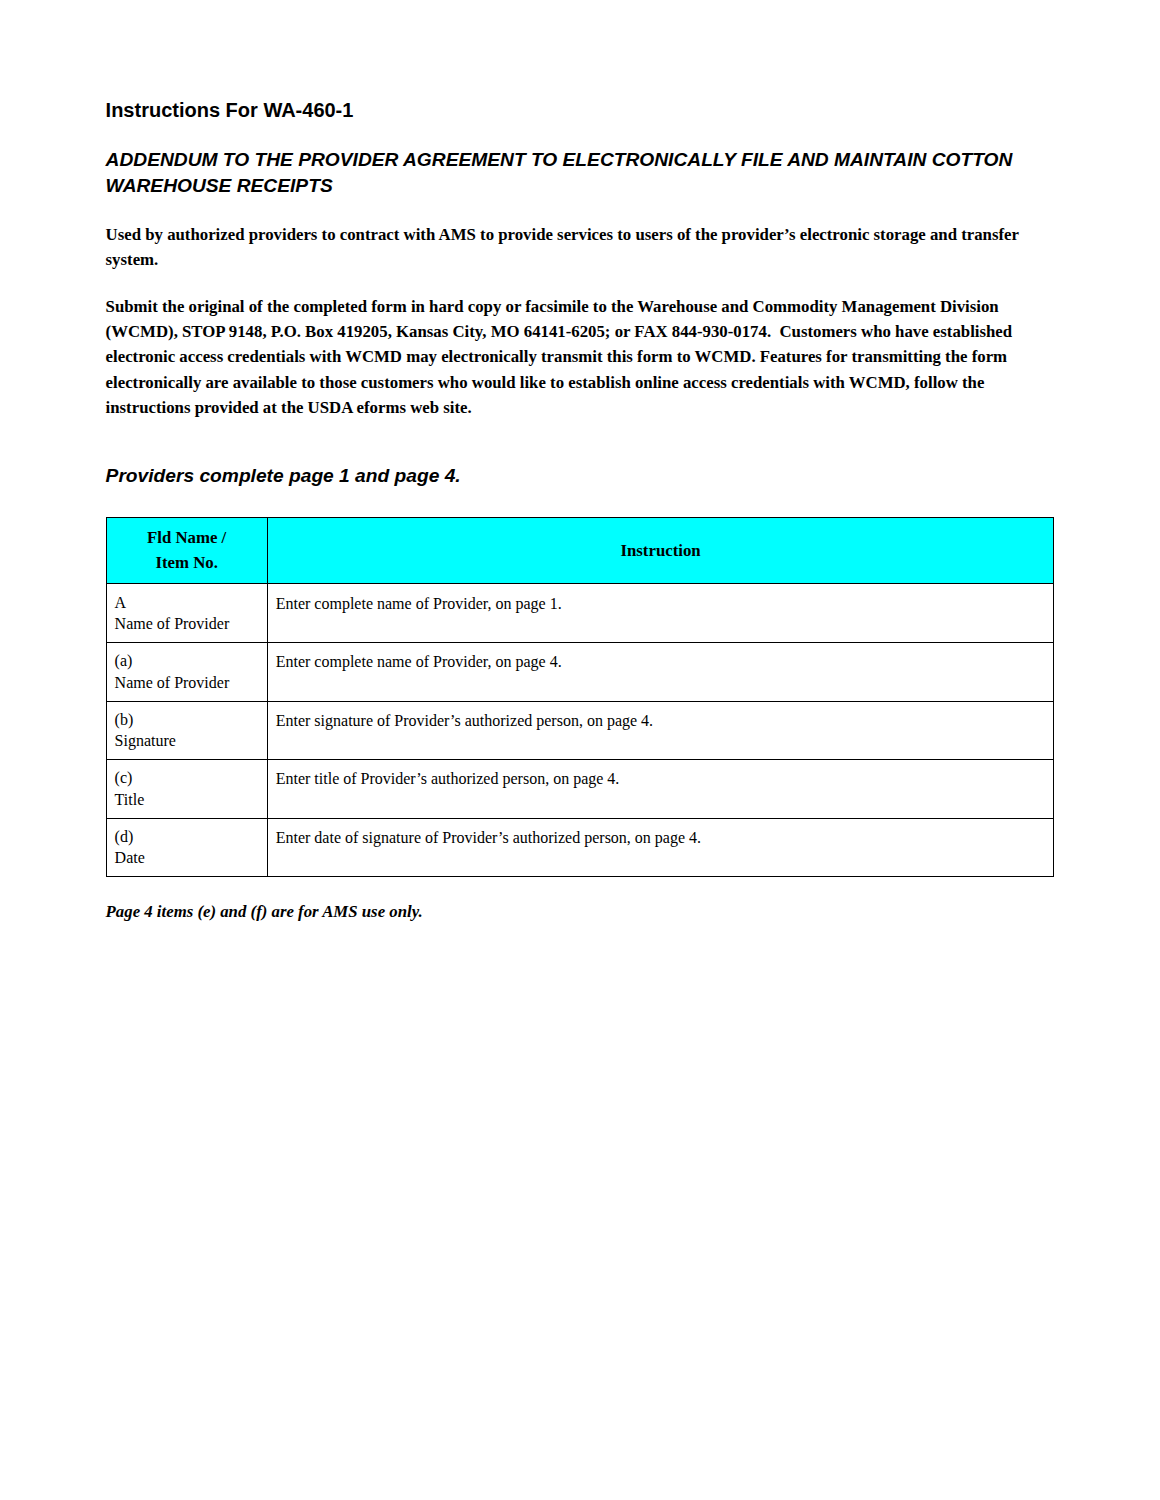Instructions For WA-460-1
ADDENDUM TO THE PROVIDER AGREEMENT TO ELECTRONICALLY FILE AND MAINTAIN COTTON WAREHOUSE RECEIPTS
Used by authorized providers to contract with AMS to provide services to users of the provider’s electronic storage and transfer system.
Submit the original of the completed form in hard copy or facsimile to the Warehouse and Commodity Management Division (WCMD), STOP 9148, P.O. Box 419205, Kansas City, MO 64141-6205; or FAX 844-930-0174. Customers who have established electronic access credentials with WCMD may electronically transmit this form to WCMD. Features for transmitting the form electronically are available to those customers who would like to establish online access credentials with WCMD, follow the instructions provided at the USDA eforms web site.
Providers complete page 1 and page 4.
| Fld Name / Item No. | Instruction |
| --- | --- |
| A Name of Provider | Enter complete name of Provider, on page 1. |
| (a) Name of Provider | Enter complete name of Provider, on page 4. |
| (b) Signature | Enter signature of Provider’s authorized person, on page 4. |
| (c) Title | Enter title of Provider’s authorized person, on page 4. |
| (d) Date | Enter date of signature of Provider’s authorized person, on page 4. |
Page 4 items (e) and (f) are for AMS use only.